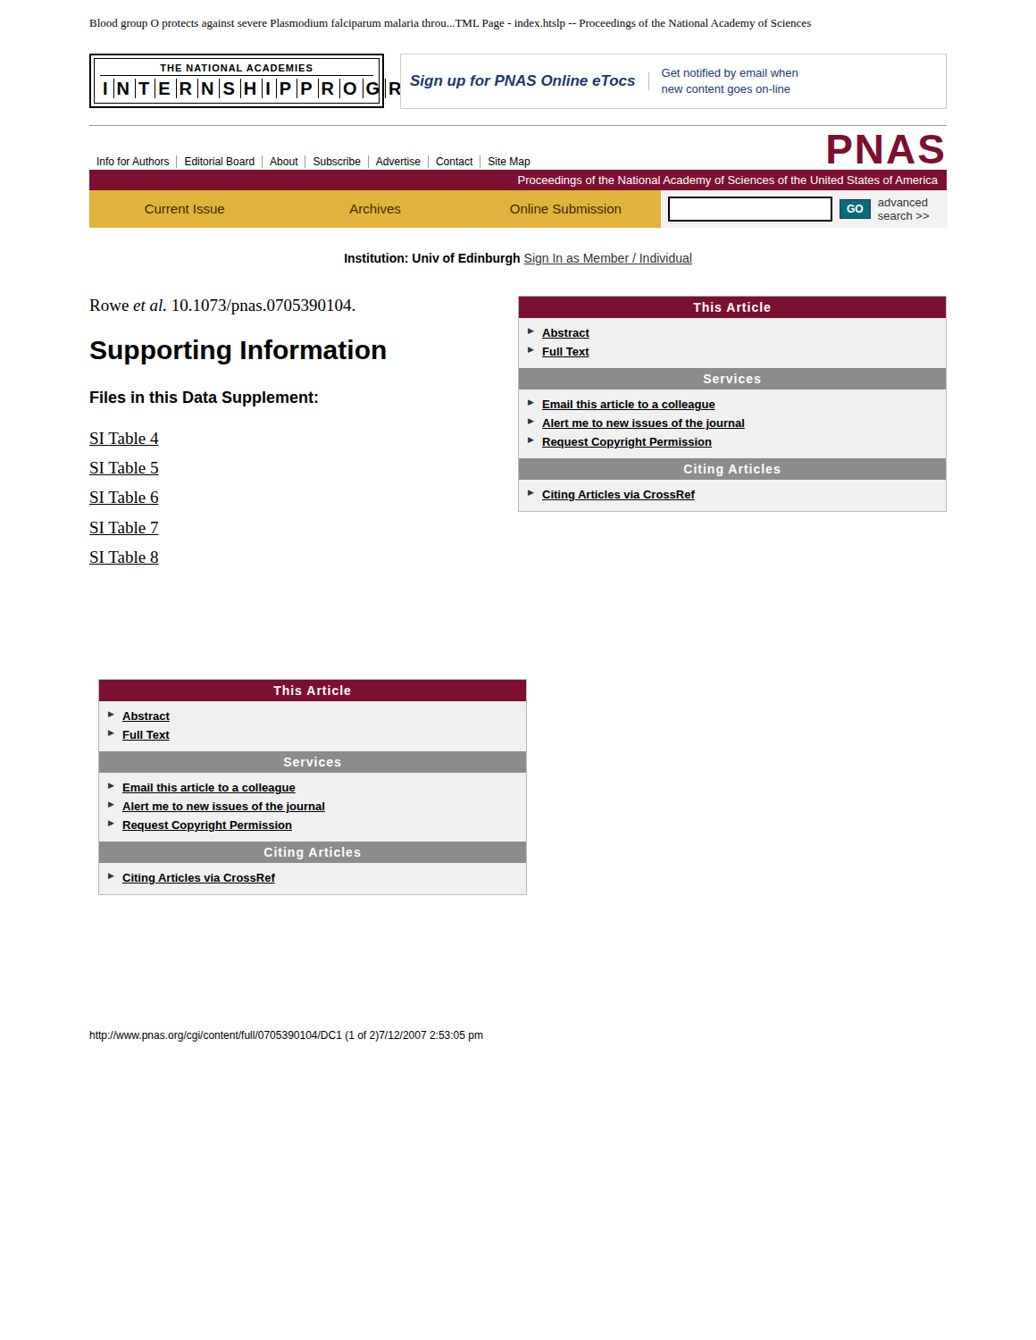Blood group O protects against severe Plasmodium falciparum malaria throu...TML Page - index.htslp -- Proceedings of the National Academy of Sciences
THE NATIONAL ACADEMIES
INTERNSHIPPROGRAM
Sign up for PNAS Online eTocs
Get notified by email when
new content goes on-line
Info for Authors Editorial Board About Subscribe Advertise Contact Site Map
PNAS
Proceedings of the National Academy of Sciences of the United States of America
Current Issue
Archives
Online Submission
GO advanced search >>
Institution: Univ of Edinburgh Sign In as Member / Individual
Rowe et al. 10.1073/pnas.0705390104.
Supporting Information
Files in this Data Supplement:
SI Table 4
SI Table 5
SI Table 6
SI Table 7
SI Table 8
This Article
Abstract
Full Text
Services
Email this article to a colleague
Alert me to new issues of the journal
Request Copyright Permission
Citing Articles
Citing Articles via CrossRef
This Article
Abstract
Full Text
Services
Email this article to a colleague
Alert me to new issues of the journal
Request Copyright Permission
Citing Articles
Citing Articles via CrossRef
http://www.pnas.org/cgi/content/full/0705390104/DC1 (1 of 2)7/12/2007 2:53:05 pm